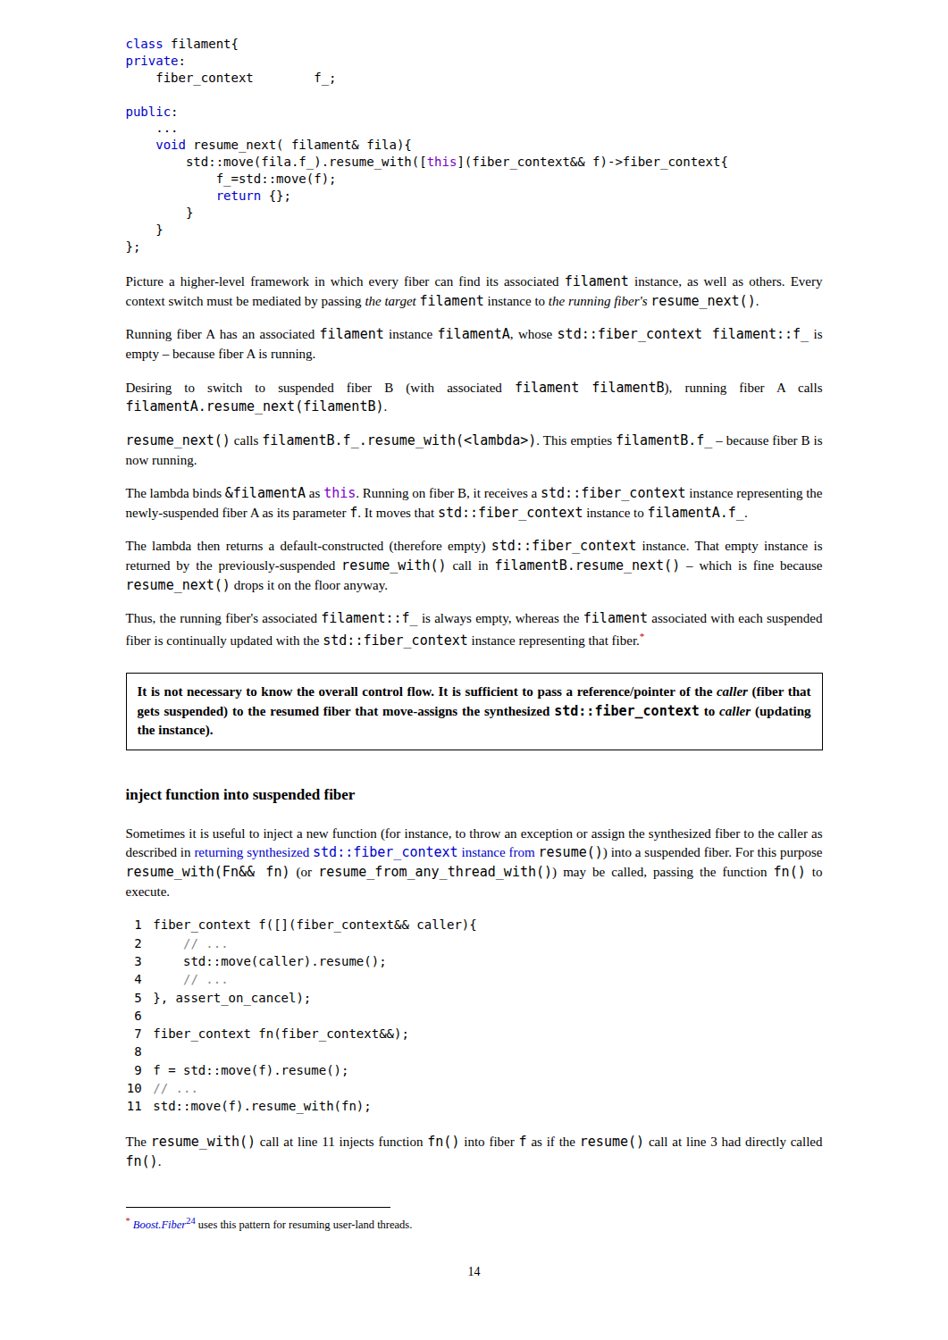class filament{
private:
    fiber_context        f_;

public:
    ...
    void resume_next( filament& fila){
        std::move(fila.f_).resume_with([this](fiber_context&& f)->fiber_context{
            f_=std::move(f);
            return {};
        }
    }
};
Picture a higher-level framework in which every fiber can find its associated filament instance, as well as others. Every context switch must be mediated by passing the target filament instance to the running fiber's resume_next().
Running fiber A has an associated filament instance filamentA, whose std::fiber_context filament::f_ is empty – because fiber A is running.
Desiring to switch to suspended fiber B (with associated filament filamentB), running fiber A calls filamentA.resume_next(filamentB).
resume_next() calls filamentB.f_.resume_with(<lambda>). This empties filamentB.f_ – because fiber B is now running.
The lambda binds &filamentA as this. Running on fiber B, it receives a std::fiber_context instance representing the newly-suspended fiber A as its parameter f. It moves that std::fiber_context instance to filamentA.f_.
The lambda then returns a default-constructed (therefore empty) std::fiber_context instance. That empty instance is returned by the previously-suspended resume_with() call in filamentB.resume_next() – which is fine because resume_next() drops it on the floor anyway.
Thus, the running fiber's associated filament::f_ is always empty, whereas the filament associated with each suspended fiber is continually updated with the std::fiber_context instance representing that fiber.*
It is not necessary to know the overall control flow. It is sufficient to pass a reference/pointer of the caller (fiber that gets suspended) to the resumed fiber that move-assigns the synthesized std::fiber_context to caller (updating the instance).
inject function into suspended fiber
Sometimes it is useful to inject a new function (for instance, to throw an exception or assign the synthesized fiber to the caller as described in returning synthesized std::fiber_context instance from resume()) into a suspended fiber. For this purpose resume_with(Fn&& fn) (or resume_from_any_thread_with()) may be called, passing the function fn() to execute.
1
fiber_context f([](fiber_context&& caller){
2
// ...
3
std::move(caller).resume();
4
// ...
5
}, assert_on_cancel);
6
7
fiber_context fn(fiber_context&&);
8
9
f = std::move(f).resume();
10
// ...
11
std::move(f).resume_with(fn);
The resume_with() call at line 11 injects function fn() into fiber f as if the resume() call at line 3 had directly called fn().
* Boost.Fiber24 uses this pattern for resuming user-land threads.
14